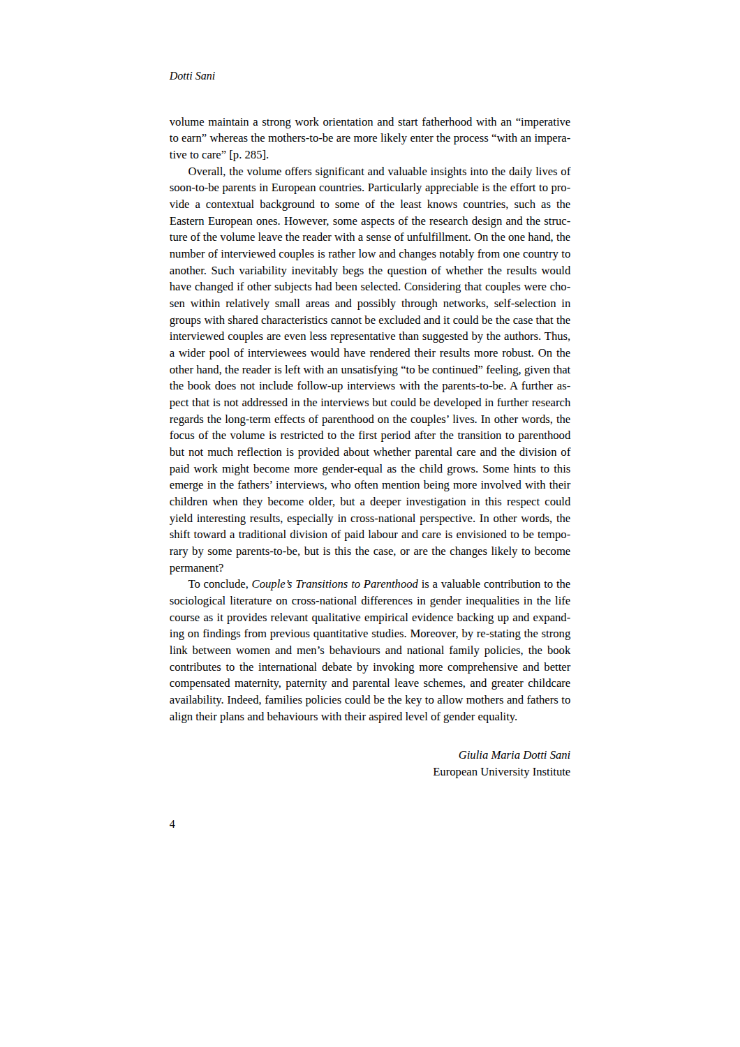Dotti Sani
volume maintain a strong work orientation and start fatherhood with an “imperative to earn” whereas the mothers-to-be are more likely enter the process “with an imperative to care” [p. 285].
Overall, the volume offers significant and valuable insights into the daily lives of soon-to-be parents in European countries. Particularly appreciable is the effort to provide a contextual background to some of the least knows countries, such as the Eastern European ones. However, some aspects of the research design and the structure of the volume leave the reader with a sense of unfulfillment. On the one hand, the number of interviewed couples is rather low and changes notably from one country to another. Such variability inevitably begs the question of whether the results would have changed if other subjects had been selected. Considering that couples were chosen within relatively small areas and possibly through networks, self-selection in groups with shared characteristics cannot be excluded and it could be the case that the interviewed couples are even less representative than suggested by the authors. Thus, a wider pool of interviewees would have rendered their results more robust. On the other hand, the reader is left with an unsatisfying “to be continued” feeling, given that the book does not include follow-up interviews with the parents-to-be. A further aspect that is not addressed in the interviews but could be developed in further research regards the long-term effects of parenthood on the couples’ lives. In other words, the focus of the volume is restricted to the first period after the transition to parenthood but not much reflection is provided about whether parental care and the division of paid work might become more gender-equal as the child grows. Some hints to this emerge in the fathers’ interviews, who often mention being more involved with their children when they become older, but a deeper investigation in this respect could yield interesting results, especially in cross-national perspective. In other words, the shift toward a traditional division of paid labour and care is envisioned to be temporary by some parents-to-be, but is this the case, or are the changes likely to become permanent?
To conclude, Couple’s Transitions to Parenthood is a valuable contribution to the sociological literature on cross-national differences in gender inequalities in the life course as it provides relevant qualitative empirical evidence backing up and expanding on findings from previous quantitative studies. Moreover, by re-stating the strong link between women and men’s behaviours and national family policies, the book contributes to the international debate by invoking more comprehensive and better compensated maternity, paternity and parental leave schemes, and greater childcare availability. Indeed, families policies could be the key to allow mothers and fathers to align their plans and behaviours with their aspired level of gender equality.
Giulia Maria Dotti Sani
European University Institute
4